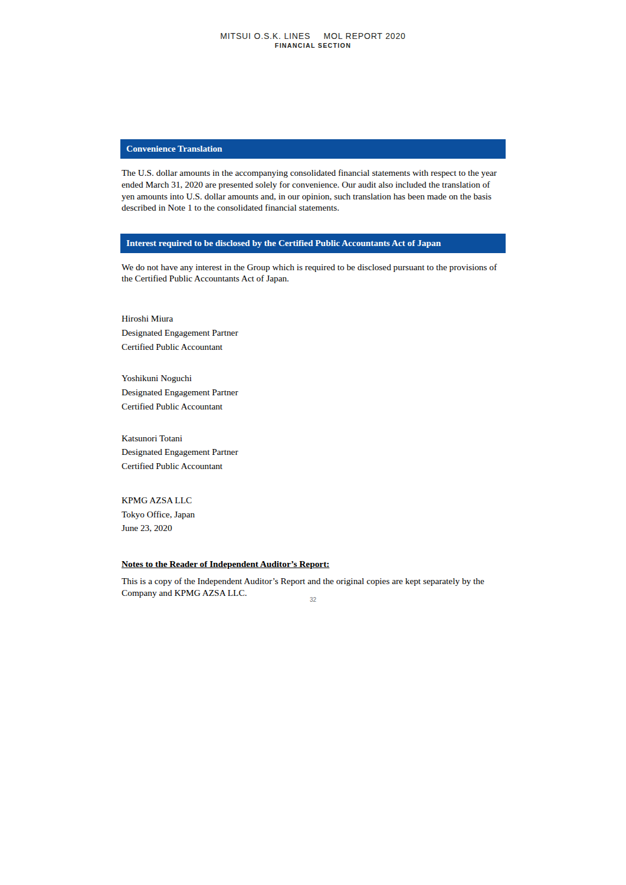MITSUI O.S.K. LINES MOL REPORT 2020
FINANCIAL SECTION
Convenience Translation
The U.S. dollar amounts in the accompanying consolidated financial statements with respect to the year ended March 31, 2020 are presented solely for convenience. Our audit also included the translation of yen amounts into U.S. dollar amounts and, in our opinion, such translation has been made on the basis described in Note 1 to the consolidated financial statements.
Interest required to be disclosed by the Certified Public Accountants Act of Japan
We do not have any interest in the Group which is required to be disclosed pursuant to the provisions of the Certified Public Accountants Act of Japan.
Hiroshi Miura
Designated Engagement Partner
Certified Public Accountant
Yoshikuni Noguchi
Designated Engagement Partner
Certified Public Accountant
Katsunori Totani
Designated Engagement Partner
Certified Public Accountant
KPMG AZSA LLC
Tokyo Office, Japan
June 23, 2020
Notes to the Reader of Independent Auditor’s Report:
This is a copy of the Independent Auditor’s Report and the original copies are kept separately by the Company and KPMG AZSA LLC.
32